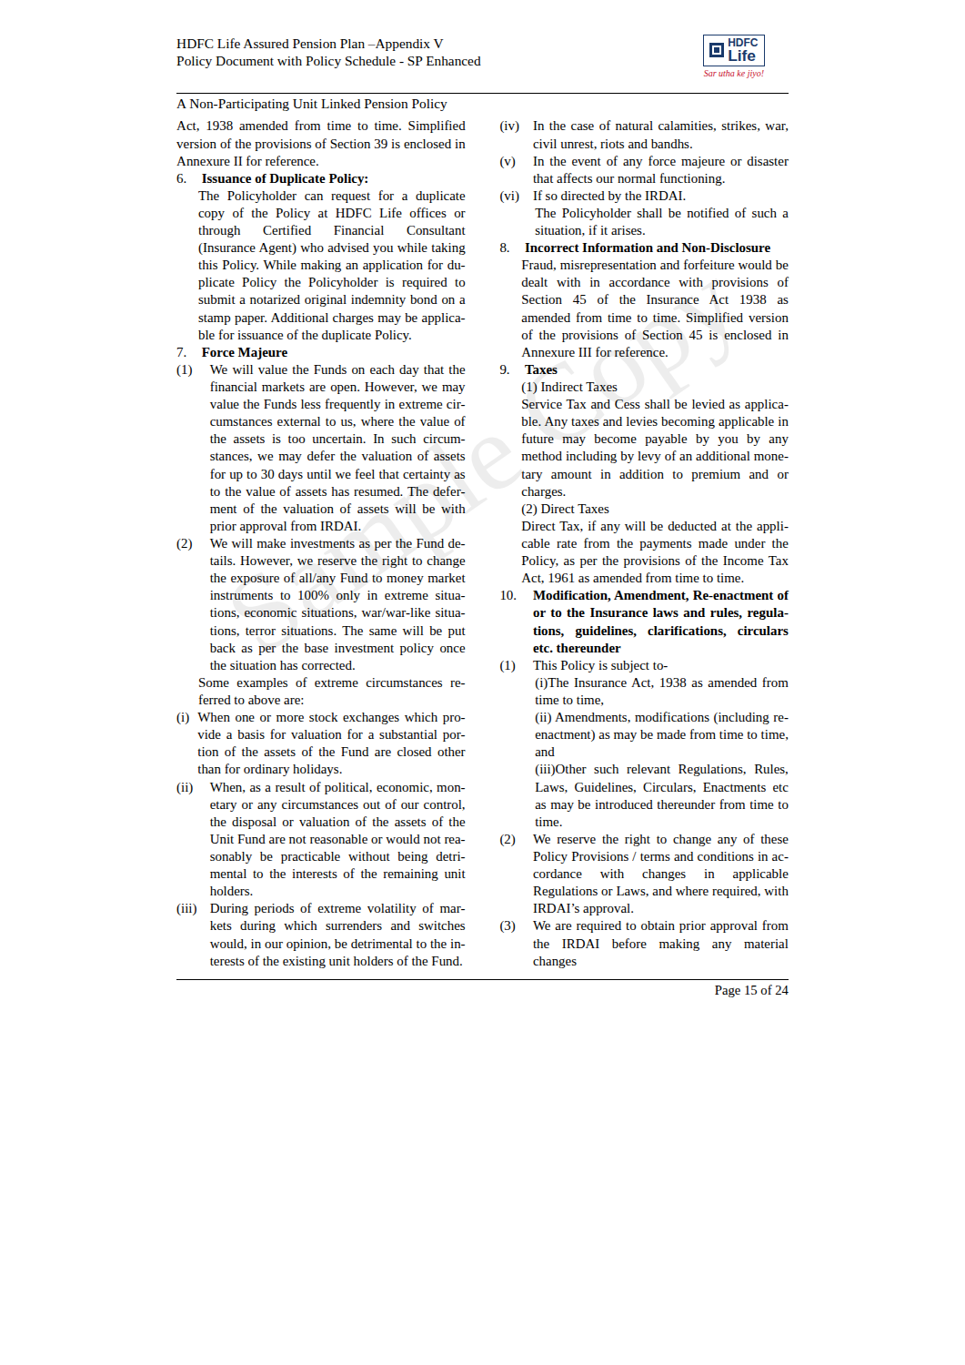Sample Copy
HDFC Life Assured Pension Plan –Appendix V Policy Document with Policy Schedule - SP Enhanced
HDFCLife
Sar utha ke jiyo!
A Non-Participating Unit Linked Pension Policy
Act, 1938 amended from time to time. Simplified version of the provisions of Section 39 is enclosed in Annexure II for reference.
6.
Issuance of Duplicate Policy:
The Policyholder can request for a duplicate copy of the Policy at HDFC Life offices or through Certified Financial Consultant (Insurance Agent) who advised you while taking this Policy. While making an application for duplicate Policy the Policyholder is required to submit a notarized original indemnity bond on a stamp paper. Additional charges may be applicable for issuance of the duplicate Policy.
7.
Force Majeure
(1)
We will value the Funds on each day that the financial markets are open. However, we may value the Funds less frequently in extreme circumstances external to us, where the value of the assets is too uncertain. In such circumstances, we may defer the valuation of assets for up to 30 days until we feel that certainty as to the value of assets has resumed. The deferment of the valuation of assets will be with prior approval from IRDAI.
(2)
We will make investments as per the Fund details. However, we reserve the right to change the exposure of all/any Fund to money market instruments to 100% only in extreme situations, economic situations, war/war-like situations, terror situations. The same will be put back as per the base investment policy once the situation has corrected.
Some examples of extreme circumstances referred to above are:
(i)
When one or more stock exchanges which provide a basis for valuation for a substantial portion of the assets of the Fund are closed other than for ordinary holidays.
(ii)
When, as a result of political, economic, monetary or any circumstances out of our control, the disposal or valuation of the assets of the Unit Fund are not reasonable or would not reasonably be practicable without being detrimental to the interests of the remaining unit holders.
(iii)
During periods of extreme volatility of markets during which surrenders and switches would, in our opinion, be detrimental to the interests of the existing unit holders of the Fund.
(iv)
In the case of natural calamities, strikes, war, civil unrest, riots and bandhs.
(v)
In the event of any force majeure or disaster that affects our normal functioning.
(vi)
If so directed by the IRDAI.
The Policyholder shall be notified of such a situation, if it arises.
8.
Incorrect Information and Non-Disclosure
Fraud, misrepresentation and forfeiture would be dealt with in accordance with provisions of Section 45 of the Insurance Act 1938 as amended from time to time. Simplified version of the provisions of Section 45 is enclosed in Annexure III for reference.
9.
Taxes
(1) Indirect Taxes
Service Tax and Cess shall be levied as applicable. Any taxes and levies becoming applicable in future may become payable by you by any method including by levy of an additional monetary amount in addition to premium and or charges.
(2) Direct Taxes
Direct Tax, if any will be deducted at the applicable rate from the payments made under the Policy, as per the provisions of the Income Tax Act, 1961 as amended from time to time.
10.
Modification, Amendment, Re-enactment of or to the Insurance laws and rules, regulations, guidelines, clarifications, circulars etc. thereunder
(1)
This Policy is subject to-
(i)The Insurance Act, 1938 as amended from time to time,
(ii) Amendments, modifications (including re-enactment) as may be made from time to time, and
(iii)Other such relevant Regulations, Rules, Laws, Guidelines, Circulars, Enactments etc as may be introduced thereunder from time to time.
(2)
We reserve the right to change any of these Policy Provisions / terms and conditions in accordance with changes in applicable Regulations or Laws, and where required, with IRDAI’s approval.
(3)
We are required to obtain prior approval from the IRDAI before making any material changes
Page 15 of 24